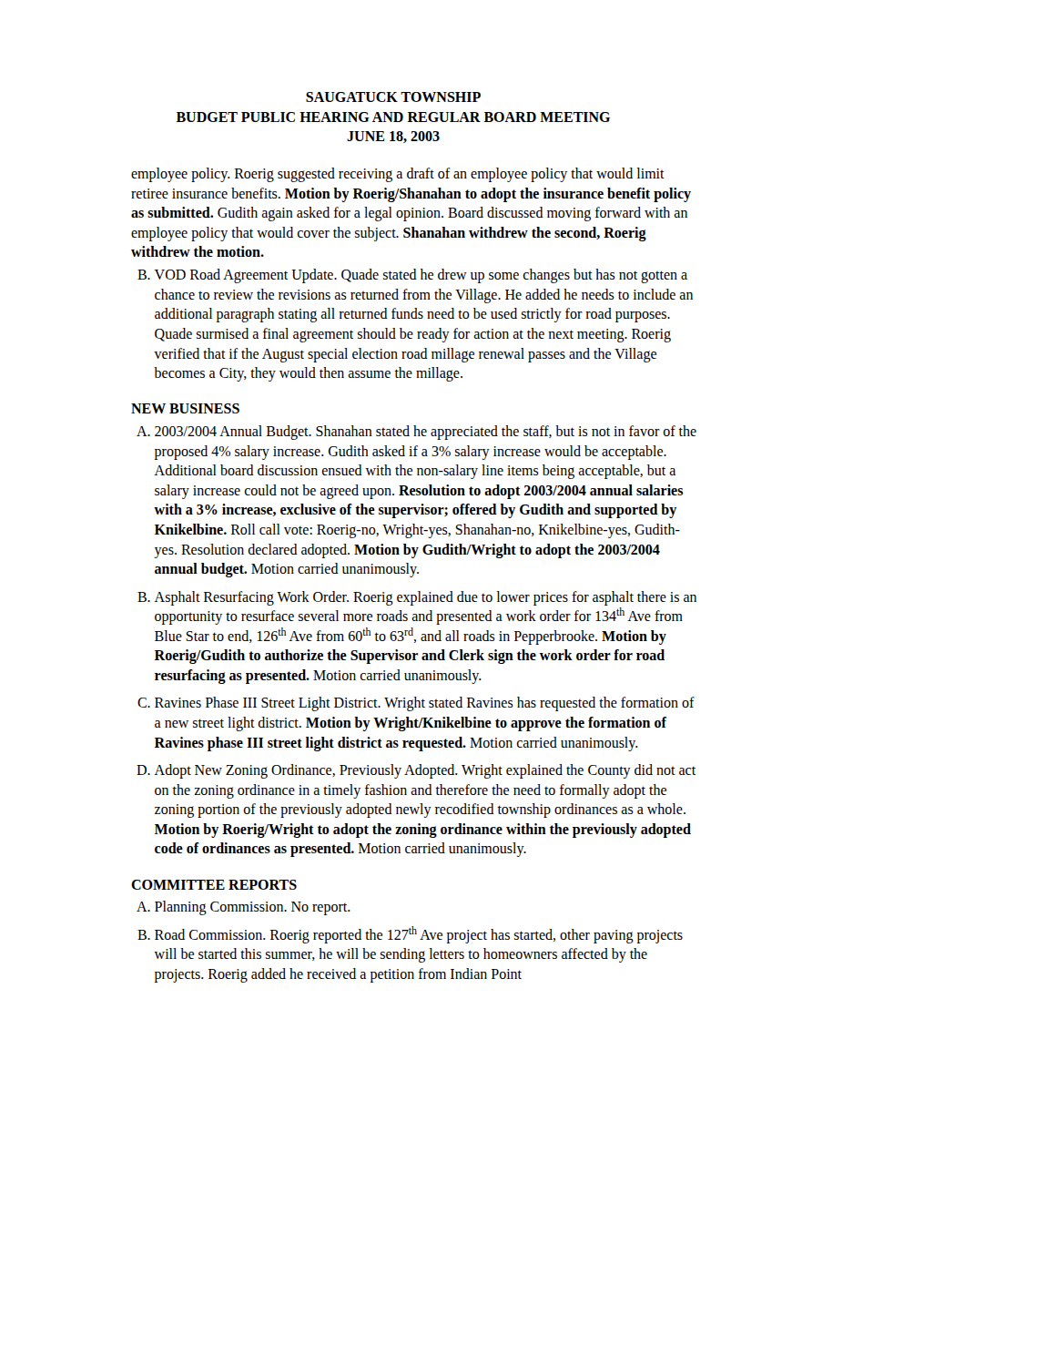SAUGATUCK TOWNSHIP
BUDGET PUBLIC HEARING AND REGULAR BOARD MEETING
JUNE 18, 2003
employee policy. Roerig suggested receiving a draft of an employee policy that would limit retiree insurance benefits. Motion by Roerig/Shanahan to adopt the insurance benefit policy as submitted. Gudith again asked for a legal opinion. Board discussed moving forward with an employee policy that would cover the subject. Shanahan withdrew the second, Roerig withdrew the motion.
VOD Road Agreement Update. Quade stated he drew up some changes but has not gotten a chance to review the revisions as returned from the Village. He added he needs to include an additional paragraph stating all returned funds need to be used strictly for road purposes. Quade surmised a final agreement should be ready for action at the next meeting. Roerig verified that if the August special election road millage renewal passes and the Village becomes a City, they would then assume the millage.
New Business
2003/2004 Annual Budget. Shanahan stated he appreciated the staff, but is not in favor of the proposed 4% salary increase. Gudith asked if a 3% salary increase would be acceptable. Additional board discussion ensued with the non-salary line items being acceptable, but a salary increase could not be agreed upon. Resolution to adopt 2003/2004 annual salaries with a 3% increase, exclusive of the supervisor; offered by Gudith and supported by Knikelbine. Roll call vote: Roerig-no, Wright-yes, Shanahan-no, Knikelbine-yes, Gudith-yes. Resolution declared adopted. Motion by Gudith/Wright to adopt the 2003/2004 annual budget. Motion carried unanimously.
Asphalt Resurfacing Work Order. Roerig explained due to lower prices for asphalt there is an opportunity to resurface several more roads and presented a work order for 134th Ave from Blue Star to end, 126th Ave from 60th to 63rd, and all roads in Pepperbrooke. Motion by Roerig/Gudith to authorize the Supervisor and Clerk sign the work order for road resurfacing as presented. Motion carried unanimously.
Ravines Phase III Street Light District. Wright stated Ravines has requested the formation of a new street light district. Motion by Wright/Knikelbine to approve the formation of Ravines phase III street light district as requested. Motion carried unanimously.
Adopt New Zoning Ordinance, Previously Adopted. Wright explained the County did not act on the zoning ordinance in a timely fashion and therefore the need to formally adopt the zoning portion of the previously adopted newly recodified township ordinances as a whole. Motion by Roerig/Wright to adopt the zoning ordinance within the previously adopted code of ordinances as presented. Motion carried unanimously.
Committee Reports
Planning Commission. No report.
Road Commission. Roerig reported the 127th Ave project has started, other paving projects will be started this summer, he will be sending letters to homeowners affected by the projects. Roerig added he received a petition from Indian Point